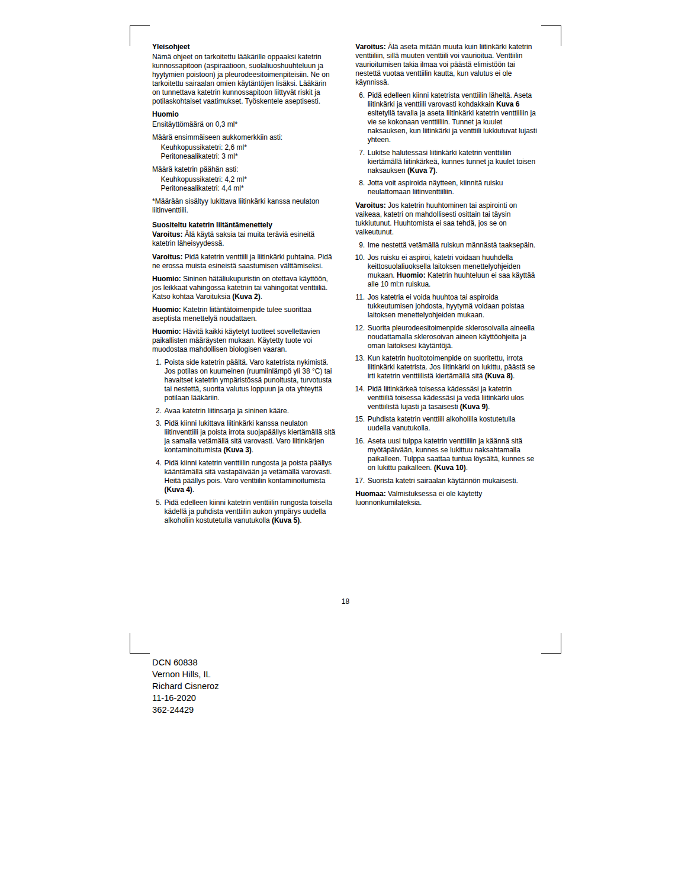Yleisohjeet
Nämä ohjeet on tarkoitettu lääkärille oppaaksi katetrin kunnossapitoon (aspiraatioon, suolaliuoshuuhteluun ja hyytymien poistoon) ja pleurodeesitoimenpiteisiin. Ne on tarkoitettu sairaalan omien käytäntöjen lisäksi. Lääkärin on tunnettava katetrin kunnossapitoon liittyvät riskit ja potilaskohtaiset vaatimukset. Työskentele aseptisesti.
Huomio
Ensitäyttömäärä on 0,3 ml*
Määrä ensimmäiseen aukkomerkkiin asti:
Keuhkopussikatetri: 2,6 ml*
Peritoneaalikatetri: 3 ml*
Määrä katetrin päähän asti:
Keuhkopussikatetri: 4,2 ml*
Peritoneaalikatetri: 4,4 ml*
*Määrään sisältyy lukittava liitinkärki kanssa neulaton liitinventtiili.
Suositeltu katetrin liitäntämenettely
Varoitus: Älä käytä saksia tai muita teräviä esineitä katetrin läheisyydessä.
Varoitus: Pidä katetrin venttiili ja liitinkärki puhtaina. Pidä ne erossa muista esineistä saastumisen välttämiseksi.
Huomio: Sininen hätäliukupuristin on otettava käyttöön, jos leikkaat vahingossa katetriin tai vahingoitat venttiiliä. Katso kohtaa Varoituksia (Kuva 2).
Huomio: Katetrin liitäntätoimenpide tulee suorittaa aseptista menettelyä noudattaen.
Huomio: Hävitä kaikki käytetyt tuotteet sovellettavien paikallisten määräysten mukaan. Käytetty tuote voi muodostaa mahdollisen biologisen vaaran.
Poista side katetrin päältä. Varo katetrista nykimistä. Jos potilas on kuumeinen (ruumiinlämpö yli 38 °C) tai havaitset katetrin ympäristössä punoitusta, turvotusta tai nestettä, suorita valutus loppuun ja ota yhteyttä potilaan lääkäriin.
Avaa katetrin liitinsarja ja sininen kääre.
Pidä kiinni lukittava liitinkärki kanssa neulaton liitinventtiili ja poista irrota suojapäällys kiertämällä sitä ja samalla vetämällä sitä varovasti. Varo liitinkärjen kontaminoitumista (Kuva 3).
Pidä kiinni katetrin venttiilin rungosta ja poista päällys kääntämällä sitä vastapäivään ja vetämällä varovasti. Heitä päällys pois. Varo venttiilin kontaminoitumista (Kuva 4).
Pidä edelleen kiinni katetrin venttiilin rungosta toisella kädellä ja puhdista venttiilin aukon ympärys uudella alkoholiin kostutetulla vanutukolla (Kuva 5).
Varoitus: Älä aseta mitään muuta kuin liitinkärki katetrin venttiiliin, sillä muuten venttiili voi vaurioitua. Venttiilin vaurioitumisen takia ilmaa voi päästä elimistöön tai nestettä vuotaa venttiilin kautta, kun valutus ei ole käynnissä.
Pidä edelleen kiinni katetrista venttiilin läheltä. Aseta liitinkärki ja venttiili varovasti kohdakkain Kuva 6 esitetyllä tavalla ja aseta liitinkärki katetrin venttiiliin ja vie se kokonaan venttiiliin. Tunnet ja kuulet naksauksen, kun liitinkärki ja venttiili lukkiutuvat lujasti yhteen.
Lukitse halutessasi liitinkärki katetrin venttiiliin kiertämällä liitinkärkeä, kunnes tunnet ja kuulet toisen naksauksen (Kuva 7).
Jotta voit aspiroida näytteen, kiinnitä ruisku neulattomaan liitinventtiiliin.
Varoitus: Jos katetrin huuhtominen tai aspirointi on vaikeaa, katetri on mahdollisesti osittain tai täysin tukkiutunut. Huuhtomista ei saa tehdä, jos se on vaikeutunut.
Ime nestettä vetämällä ruiskun männästä taaksepäin.
Jos ruisku ei aspiroi, katetri voidaan huuhdella keittosuolaliuoksella laitoksen menettelyohjeiden mukaan. Huomio: Katetrin huuhteluun ei saa käyttää alle 10 ml:n ruiskua.
Jos katetria ei voida huuhtoa tai aspiroida tukkeutumisen johdosta, hyytymä voidaan poistaa laitoksen menettelyohjeiden mukaan.
Suorita pleurodeesitoimenpide sklerosoivalla aineella noudattamalla sklerosoivan aineen käyttöohjeita ja oman laitoksesi käytäntöjä.
Kun katetrin huoltotoimenpide on suoritettu, irrota liitinkärki katetrista. Jos liitinkärki on lukittu, päästä se irti katetrin venttiilistä kiertämällä sitä (Kuva 8).
Pidä liitinkärkeä toisessa kädessäsi ja katetrin venttiiliä toisessa kädessäsi ja vedä liitinkärki ulos venttiilistä lujasti ja tasaisesti (Kuva 9).
Puhdista katetrin venttiili alkoholilla kostutetulla uudella vanutukolla.
Aseta uusi tulppa katetrin venttiiliin ja käännä sitä myötäpäivään, kunnes se lukittuu naksahtamalla paikalleen. Tulppa saattaa tuntua löysältä, kunnes se on lukittu paikalleen. (Kuva 10).
Suorista katetri sairaalan käytännön mukaisesti.
Huomaa: Valmistuksessa ei ole käytetty luonnonkumilateksia.
18
DCN 60838
Vernon Hills, IL
Richard Cisneroz
11-16-2020
362-24429